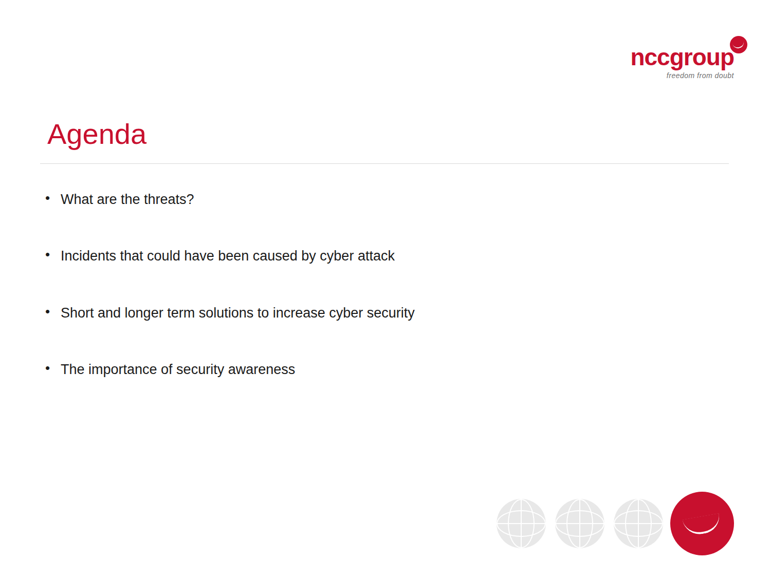nccgroup
freedom from doubt
Agenda
What are the threats?
Incidents that could have been caused by cyber attack
Short and longer term solutions to increase cyber security
The importance of security awareness